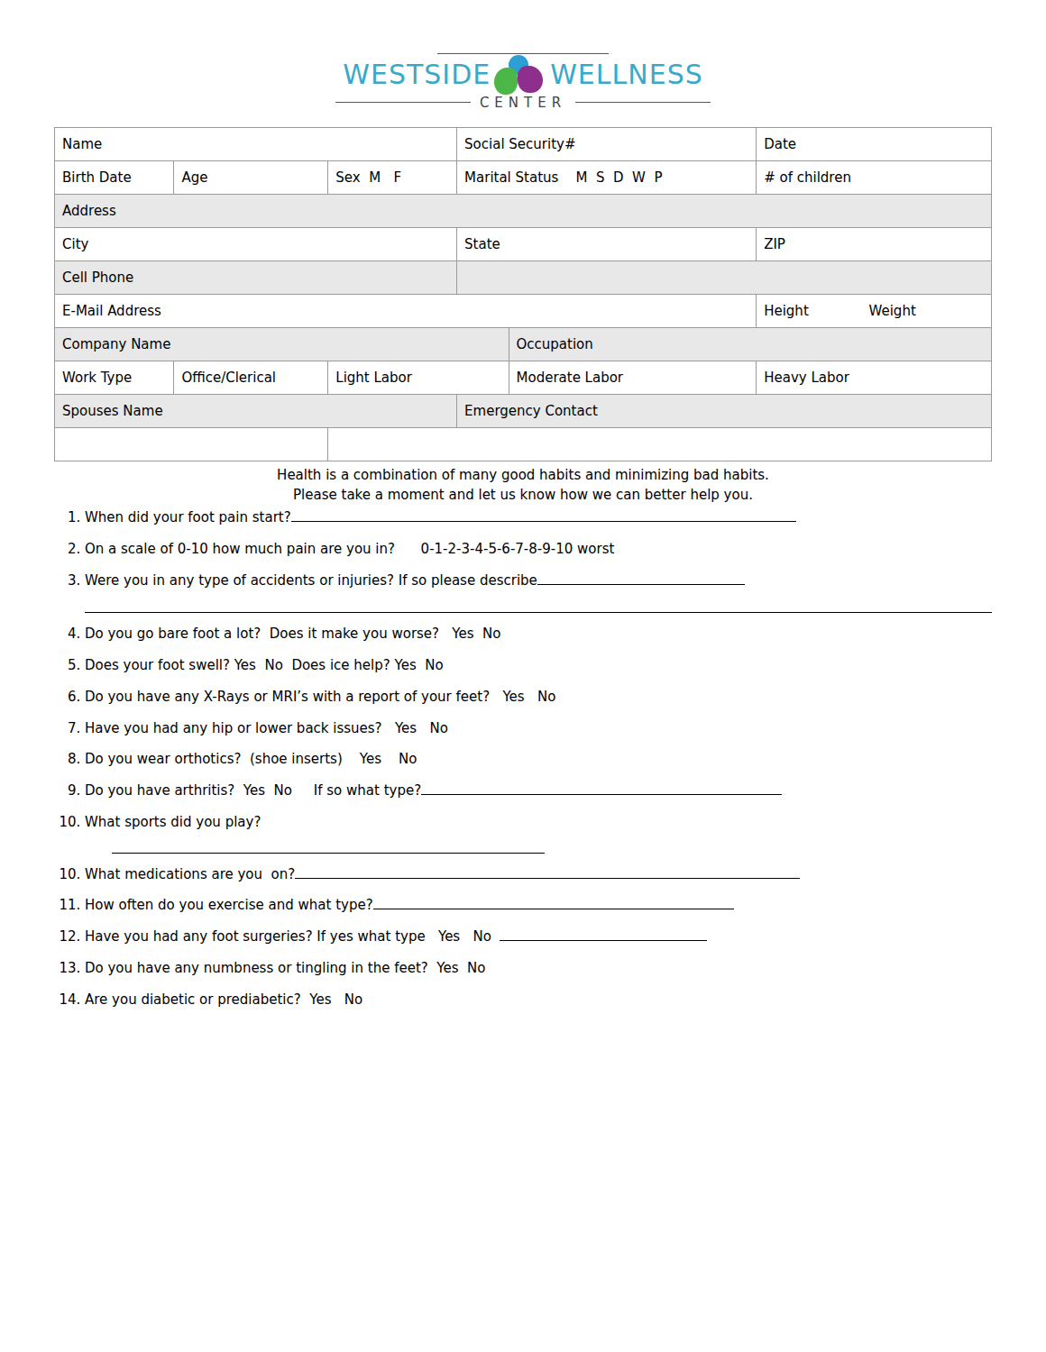WESTSIDE WELLNESS
CENTER
| Name | Social Security# | Date |
| Birth Date | Age | Sex M F | Marital Status M S D W P | # of children |
| Address |
| City | State | ZIP |
| Cell Phone | |
| E-Mail Address | Height Weight |
| Company Name | Occupation |
| Work Type | Office/Clerical | Light Labor | Moderate Labor | Heavy Labor |
| Spouses Name | Emergency Contact |
Health is a combination of many good habits and minimizing bad habits.
Please take a moment and let us know how we can better help you.
When did your foot pain start?
On a scale of 0-10 how much pain are you in? 0-1-2-3-4-5-6-7-8-9-10 worst
Were you in any type of accidents or injuries? If so please describe
Do you go bare foot a lot? Does it make you worse? Yes No
Does your foot swell? Yes No Does ice help? Yes No
Do you have any X-Rays or MRI’s with a report of your feet? Yes No
Have you had any hip or lower back issues? Yes No
Do you wear orthotics? (shoe inserts) Yes No
Do you have arthritis? Yes No If so what type?
What sports did you play?
What medications are you on?
How often do you exercise and what type?
Have you had any foot surgeries? If yes what type Yes No
Do you have any numbness or tingling in the feet? Yes No
Are you diabetic or prediabetic? Yes No